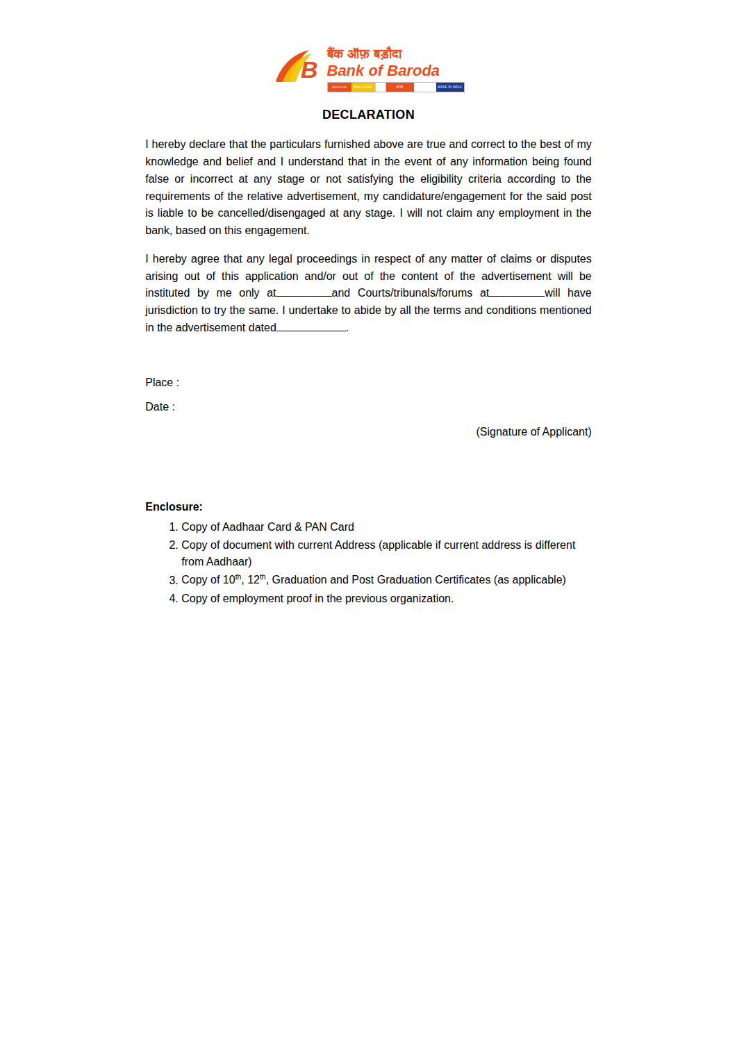B
बैंक ऑफ़ बड़ौदा
Bank of Baroda
स्वच्छ भारत
डिजिटल इंडिया
BOB
MAKE IN INDIA
DECLARATION
I hereby declare that the particulars furnished above are true and correct to the best of my knowledge and belief and I understand that in the event of any information being found false or incorrect at any stage or not satisfying the eligibility criteria according to the requirements of the relative advertisement, my candidature/engagement for the said post is liable to be cancelled/disengaged at any stage. I will not claim any employment in the bank, based on this engagement.
I hereby agree that any legal proceedings in respect of any matter of claims or disputes arising out of this application and/or out of the content of the advertisement will be instituted by me only at and Courts/tribunals/forums at will have jurisdiction to try the same. I undertake to abide by all the terms and conditions mentioned in the advertisement dated .
Place :
Date :
(Signature of Applicant)
Enclosure:
Copy of Aadhaar Card & PAN Card
Copy of document with current Address (applicable if current address is different from Aadhaar)
Copy of 10th, 12th, Graduation and Post Graduation Certificates (as applicable)
Copy of employment proof in the previous organization.